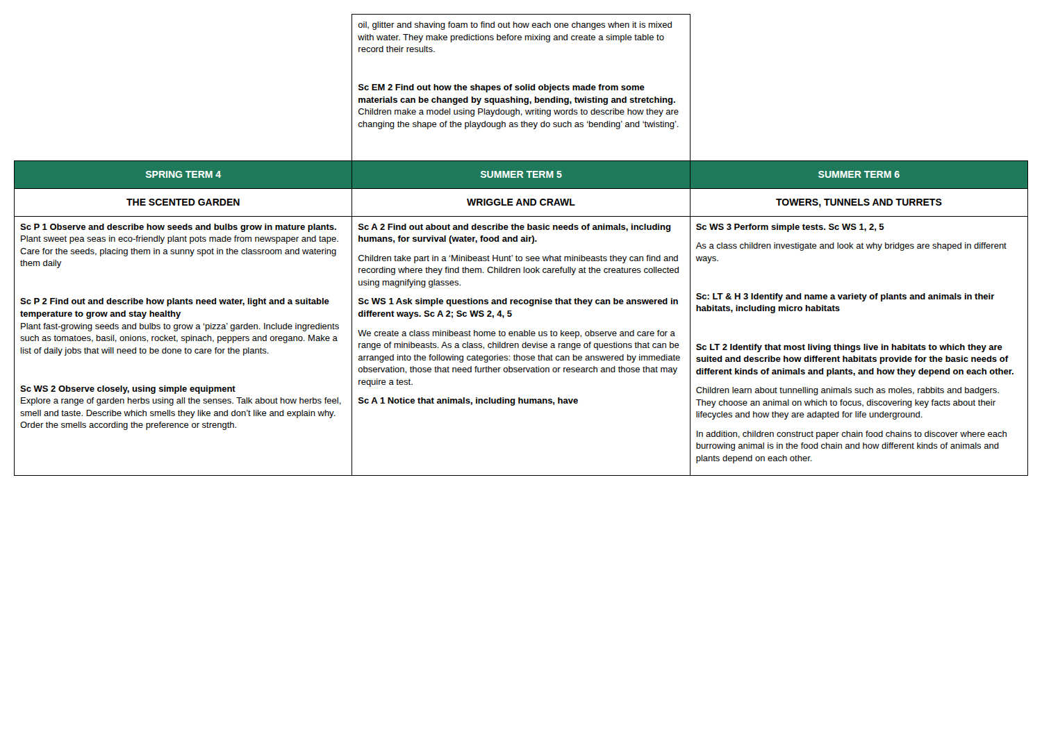| | oil, glitter and shaving foam to find out how each one changes when it is mixed with water. They make predictions before mixing and create a simple table to record their results. Sc EM 2 Find out how the shapes of solid objects made from some materials can be changed by squashing, bending, twisting and stretching. Children make a model using Playdough, writing words to describe how they are changing the shape of the playdough as they do such as ‘bending’ and ‘twisting’. | |
| SPRING TERM 4 | SUMMER TERM 5 | SUMMER TERM 6 |
| THE SCENTED GARDEN | WRIGGLE AND CRAWL | TOWERS, TUNNELS AND TURRETS |
| Sc P 1 Observe and describe how seeds and bulbs grow in mature plants. Plant sweet pea seas in eco-friendly plant pots made from newspaper and tape. Care for the seeds, placing them in a sunny spot in the classroom and watering them daily Sc P 2 Find out and describe how plants need water, light and a suitable temperature to grow and stay healthy Plant fast-growing seeds and bulbs to grow a ‘pizza’ garden. Include ingredients such as tomatoes, basil, onions, rocket, spinach, peppers and oregano. Make a list of daily jobs that will need to be done to care for the plants. Sc WS 2 Observe closely, using simple equipment Explore a range of garden herbs using all the senses. Talk about how herbs feel, smell and taste. Describe which smells they like and don’t like and explain why. Order the smells according the preference or strength. | Sc A 2 Find out about and describe the basic needs of animals, including humans, for survival (water, food and air). Children take part in a ‘Minibeast Hunt’ to see what minibeasts they can find and recording where they find them. Children look carefully at the creatures collected using magnifying glasses. Sc WS 1 Ask simple questions and recognise that they can be answered in different ways. Sc A 2; Sc WS 2, 4, 5 We create a class minibeast home to enable us to keep, observe and care for a range of minibeasts. As a class, children devise a range of questions that can be arranged into the following categories: those that can be answered by immediate observation, those that need further observation or research and those that may require a test. Sc A 1 Notice that animals, including humans, have | Sc WS 3 Perform simple tests. Sc WS 1, 2, 5 As a class children investigate and look at why bridges are shaped in different ways. Sc: LT & H 3 Identify and name a variety of plants and animals in their habitats, including micro habitats Sc LT 2 Identify that most living things live in habitats to which they are suited and describe how different habitats provide for the basic needs of different kinds of animals and plants, and how they depend on each other. Children learn about tunnelling animals such as moles, rabbits and badgers. They choose an animal on which to focus, discovering key facts about their lifecycles and how they are adapted for life underground. In addition, children construct paper chain food chains to discover where each burrowing animal is in the food chain and how different kinds of animals and plants depend on each other. |